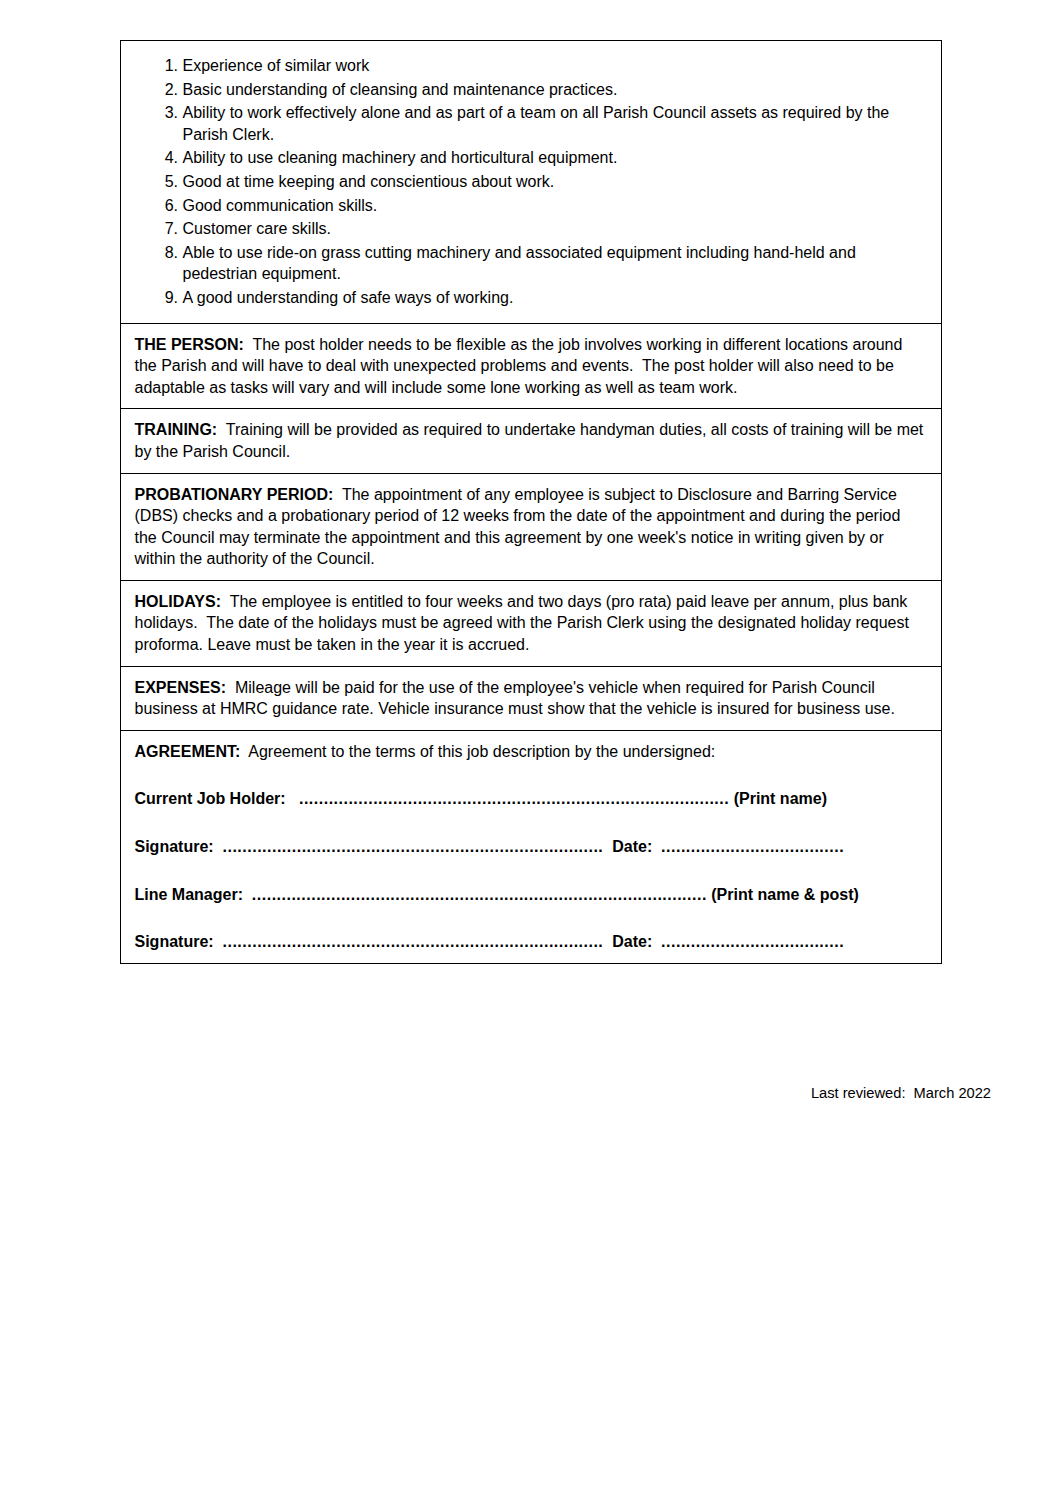Experience of similar work
Basic understanding of cleansing and maintenance practices.
Ability to work effectively alone and as part of a team on all Parish Council assets as required by the Parish Clerk.
Ability to use cleaning machinery and horticultural equipment.
Good at time keeping and conscientious about work.
Good communication skills.
Customer care skills.
Able to use ride-on grass cutting machinery and associated equipment including hand-held and pedestrian equipment.
A good understanding of safe ways of working.
THE PERSON: The post holder needs to be flexible as the job involves working in different locations around the Parish and will have to deal with unexpected problems and events. The post holder will also need to be adaptable as tasks will vary and will include some lone working as well as team work.
TRAINING: Training will be provided as required to undertake handyman duties, all costs of training will be met by the Parish Council.
PROBATIONARY PERIOD: The appointment of any employee is subject to Disclosure and Barring Service (DBS) checks and a probationary period of 12 weeks from the date of the appointment and during the period the Council may terminate the appointment and this agreement by one week's notice in writing given by or within the authority of the Council.
HOLIDAYS: The employee is entitled to four weeks and two days (pro rata) paid leave per annum, plus bank holidays. The date of the holidays must be agreed with the Parish Clerk using the designated holiday request proforma. Leave must be taken in the year it is accrued.
EXPENSES: Mileage will be paid for the use of the employee's vehicle when required for Parish Council business at HMRC guidance rate. Vehicle insurance must show that the vehicle is insured for business use.
AGREEMENT: Agreement to the terms of this job description by the undersigned:
Current Job Holder: ....................................................................................... (Print name)
Signature: ............................................................................. Date: .....................................
Line Manager: ............................................................................................ (Print name & post)
Signature: ............................................................................. Date: .....................................
Last reviewed: March 2022